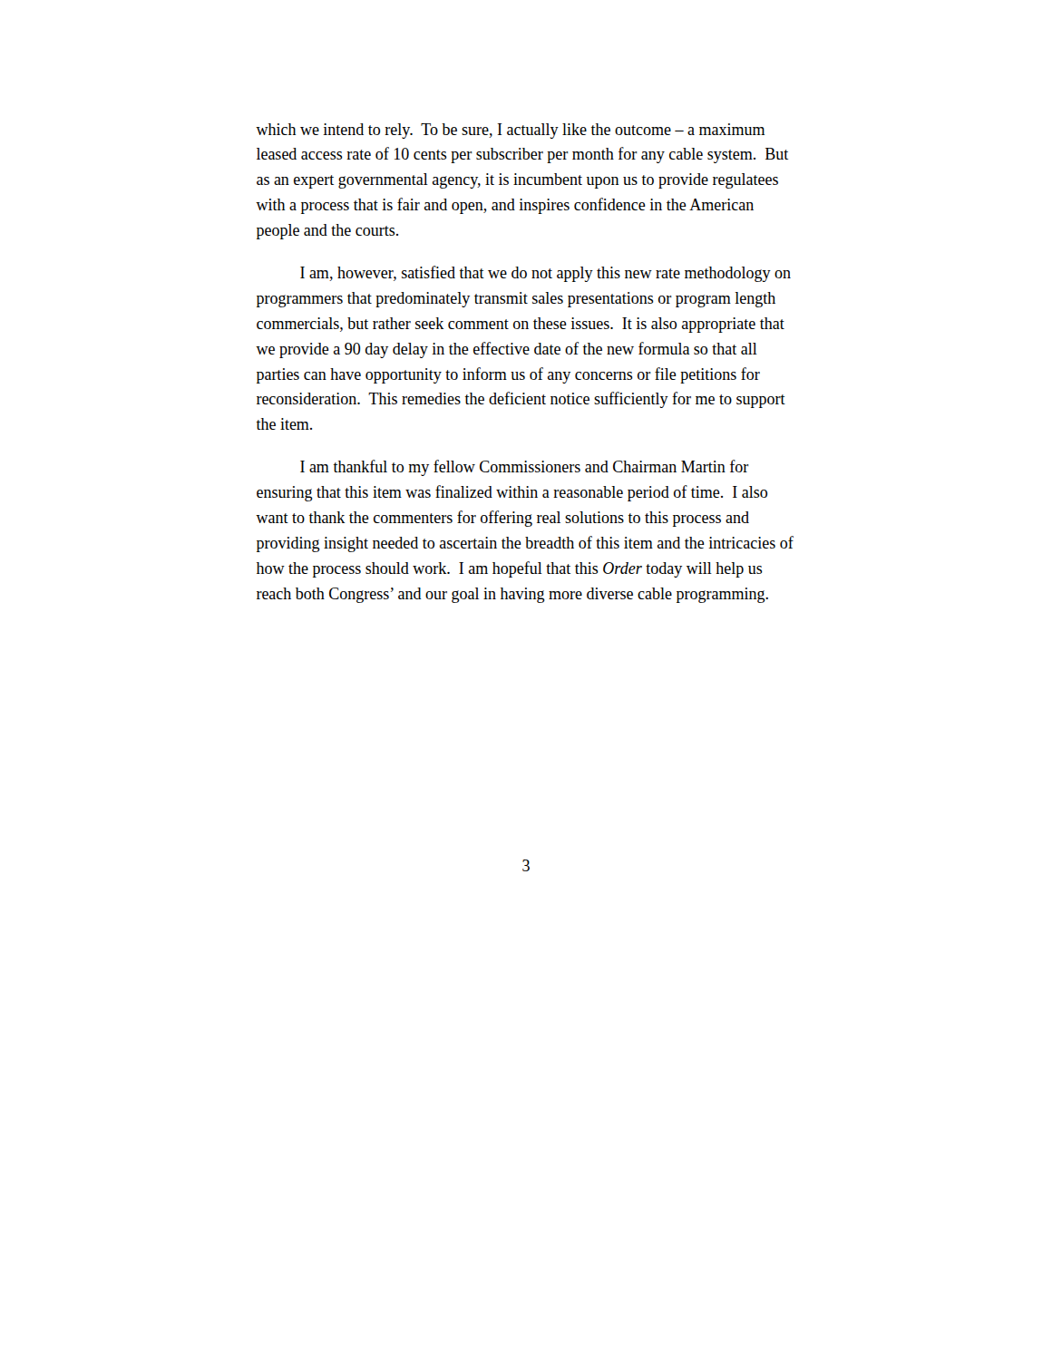which we intend to rely. To be sure, I actually like the outcome – a maximum leased access rate of 10 cents per subscriber per month for any cable system. But as an expert governmental agency, it is incumbent upon us to provide regulatees with a process that is fair and open, and inspires confidence in the American people and the courts.
I am, however, satisfied that we do not apply this new rate methodology on programmers that predominately transmit sales presentations or program length commercials, but rather seek comment on these issues. It is also appropriate that we provide a 90 day delay in the effective date of the new formula so that all parties can have opportunity to inform us of any concerns or file petitions for reconsideration. This remedies the deficient notice sufficiently for me to support the item.
I am thankful to my fellow Commissioners and Chairman Martin for ensuring that this item was finalized within a reasonable period of time. I also want to thank the commenters for offering real solutions to this process and providing insight needed to ascertain the breadth of this item and the intricacies of how the process should work. I am hopeful that this Order today will help us reach both Congress’ and our goal in having more diverse cable programming.
3